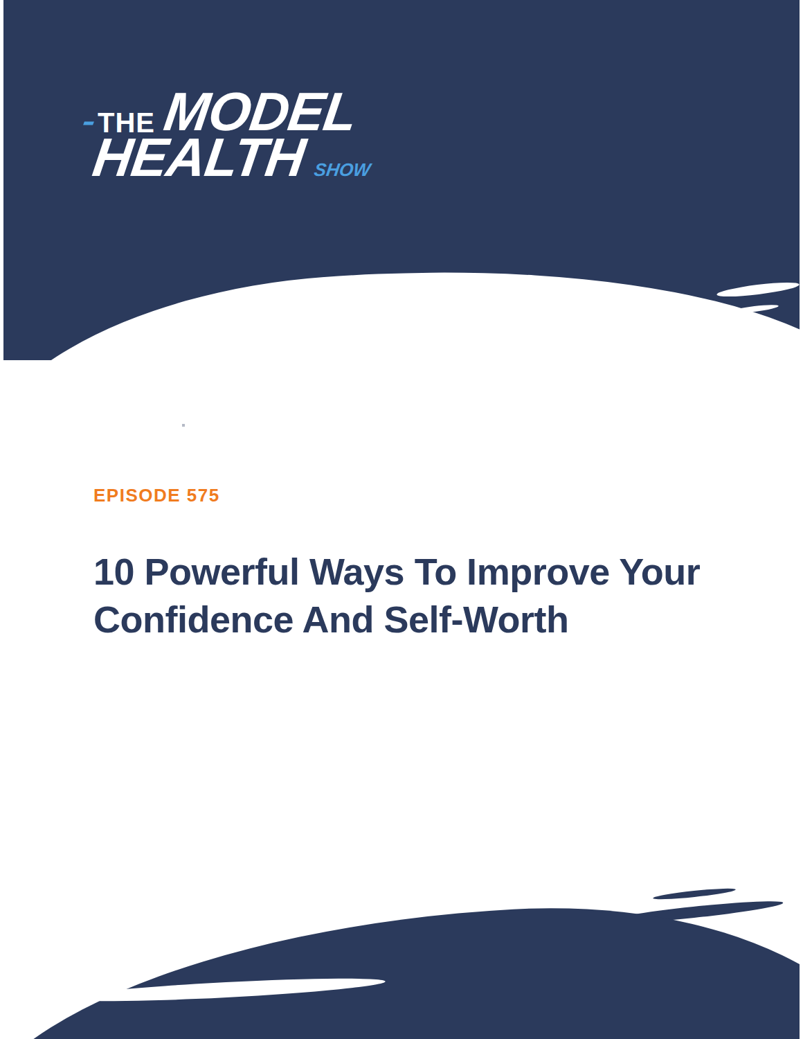THE MODEL
HEALTH SHOW
EPISODE 575
10 Powerful Ways To Improve Your Confidence And Self-Worth